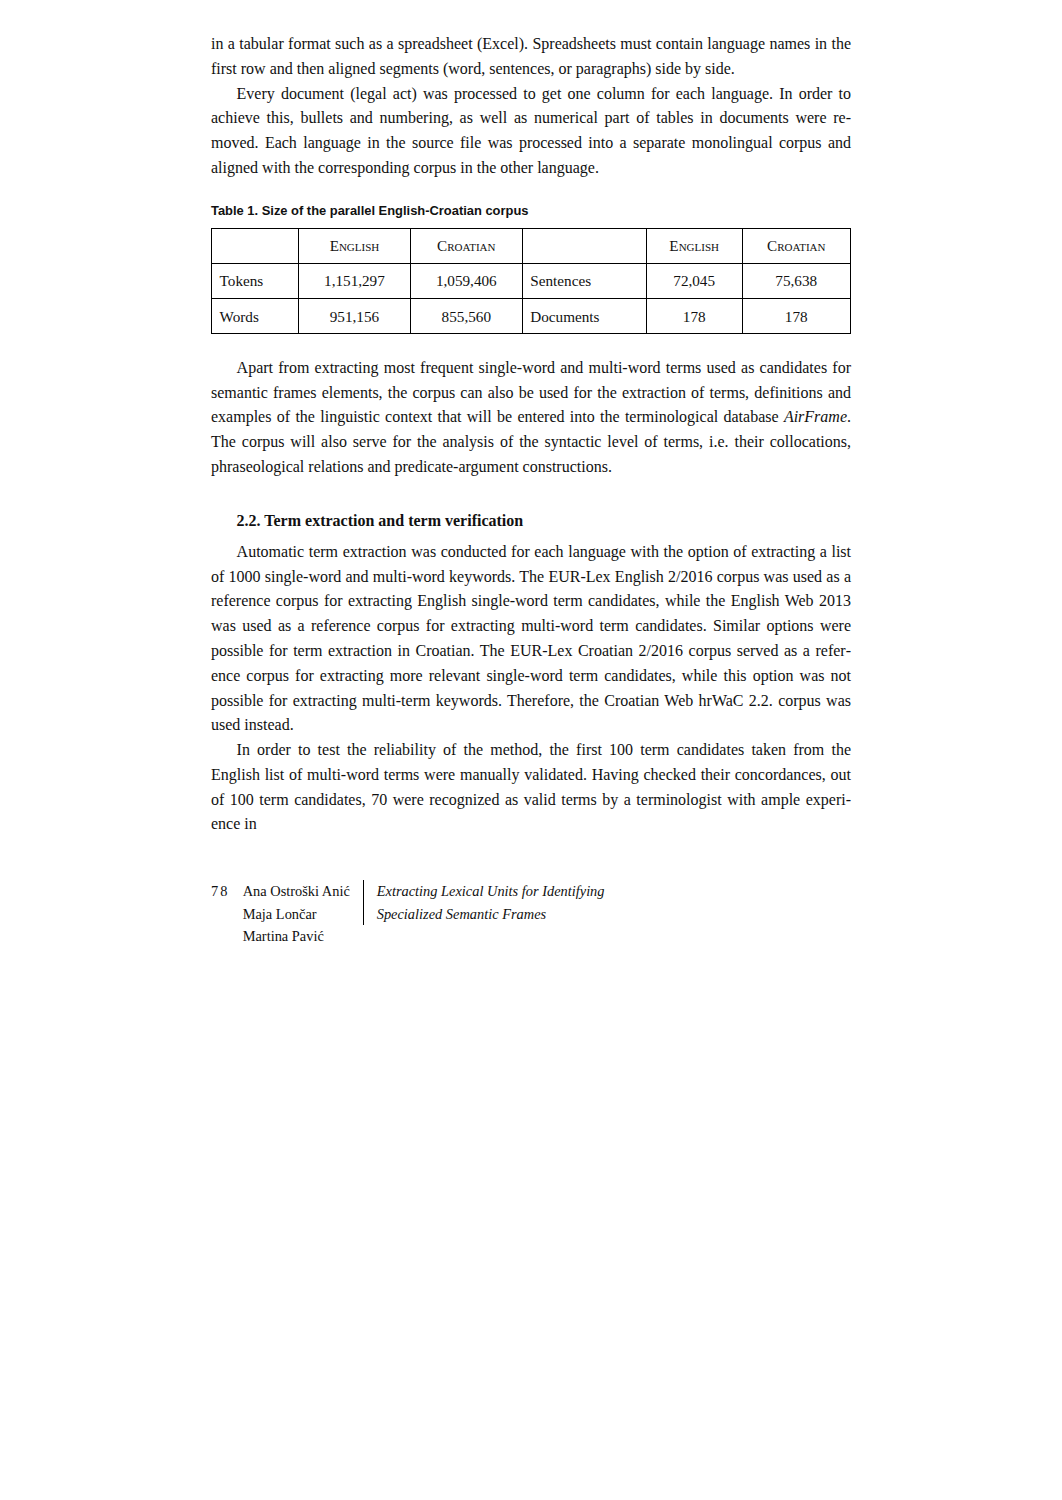in a tabular format such as a spreadsheet (Excel). Spreadsheets must contain language names in the first row and then aligned segments (word, sentences, or paragraphs) side by side.
Every document (legal act) was processed to get one column for each language. In order to achieve this, bullets and numbering, as well as numerical part of tables in documents were removed. Each language in the source file was processed into a separate monolingual corpus and aligned with the corresponding corpus in the other language.
Table 1. Size of the parallel English-Croatian corpus
| | English | Croatian | | English | Croatian |
| Tokens | 1,151,297 | 1,059,406 | Sentences | 72,045 | 75,638 |
| Words | 951,156 | 855,560 | Documents | 178 | 178 |
Apart from extracting most frequent single-word and multi-word terms used as candidates for semantic frames elements, the corpus can also be used for the extraction of terms, definitions and examples of the linguistic context that will be entered into the terminological database AirFrame. The corpus will also serve for the analysis of the syntactic level of terms, i.e. their collocations, phraseological relations and predicate-argument constructions.
2.2. Term extraction and term verification
Automatic term extraction was conducted for each language with the option of extracting a list of 1000 single-word and multi-word keywords. The EUR-Lex English 2/2016 corpus was used as a reference corpus for extracting English single-word term candidates, while the English Web 2013 was used as a reference corpus for extracting multi-word term candidates. Similar options were possible for term extraction in Croatian. The EUR-Lex Croatian 2/2016 corpus served as a reference corpus for extracting more relevant single-word term candidates, while this option was not possible for extracting multi-term keywords. Therefore, the Croatian Web hrWaC 2.2. corpus was used instead.
In order to test the reliability of the method, the first 100 term candidates taken from the English list of multi-word terms were manually validated. Having checked their concordances, out of 100 term candidates, 70 were recognized as valid terms by a terminologist with ample experience in
78
Ana Ostroški Anić
Maja Lončar
Martina Pavić
Extracting Lexical Units for Identifying Specialized Semantic Frames